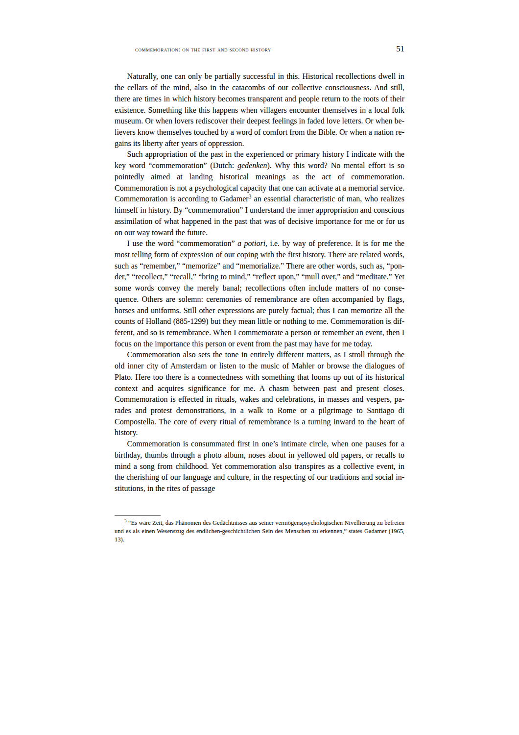commemoration: on the first and second history 51
Naturally, one can only be partially successful in this. Historical recollections dwell in the cellars of the mind, also in the catacombs of our collective consciousness. And still, there are times in which history becomes transparent and people return to the roots of their existence. Something like this happens when villagers encounter themselves in a local folk museum. Or when lovers rediscover their deepest feelings in faded love letters. Or when believers know themselves touched by a word of comfort from the Bible. Or when a nation regains its liberty after years of oppression.
Such appropriation of the past in the experienced or primary history I indicate with the key word “commemoration” (Dutch: gedenken). Why this word? No mental effort is so pointedly aimed at landing historical meanings as the act of commemoration. Commemoration is not a psychological capacity that one can activate at a memorial service. Commemoration is according to Gadamer3 an essential characteristic of man, who realizes himself in history. By “commemoration” I understand the inner appropriation and conscious assimilation of what happened in the past that was of decisive importance for me or for us on our way toward the future.
I use the word “commemoration” a potiori, i.e. by way of preference. It is for me the most telling form of expression of our coping with the first history. There are related words, such as “remember,” “memorize” and “memorialize.” There are other words, such as, “ponder,” “recollect,” “recall,” “bring to mind,” “reflect upon,” “mull over,” and “meditate.” Yet some words convey the merely banal; recollections often include matters of no consequence. Others are solemn: ceremonies of remembrance are often accompanied by flags, horses and uniforms. Still other expressions are purely factual; thus I can memorize all the counts of Holland (885-1299) but they mean little or nothing to me. Commemoration is different, and so is remembrance. When I commemorate a person or remember an event, then I focus on the importance this person or event from the past may have for me today.
Commemoration also sets the tone in entirely different matters, as I stroll through the old inner city of Amsterdam or listen to the music of Mahler or browse the dialogues of Plato. Here too there is a connectedness with something that looms up out of its historical context and acquires significance for me. A chasm between past and present closes. Commemoration is effected in rituals, wakes and celebrations, in masses and vespers, parades and protest demonstrations, in a walk to Rome or a pilgrimage to Santiago di Compostella. The core of every ritual of remembrance is a turning inward to the heart of history.
Commemoration is consummated first in one’s intimate circle, when one pauses for a birthday, thumbs through a photo album, noses about in yellowed old papers, or recalls to mind a song from childhood. Yet commemoration also transpires as a collective event, in the cherishing of our language and culture, in the respecting of our traditions and social institutions, in the rites of passage
3 “Es wäre Zeit, das Phänomen des Gedächtnisses aus seiner vermögenspsychologischen Nivellierung zu befreien und es als einen Wesenszug des endlichen-geschichtlichen Sein des Menschen zu erkennen,” states Gadamer (1965, 13).